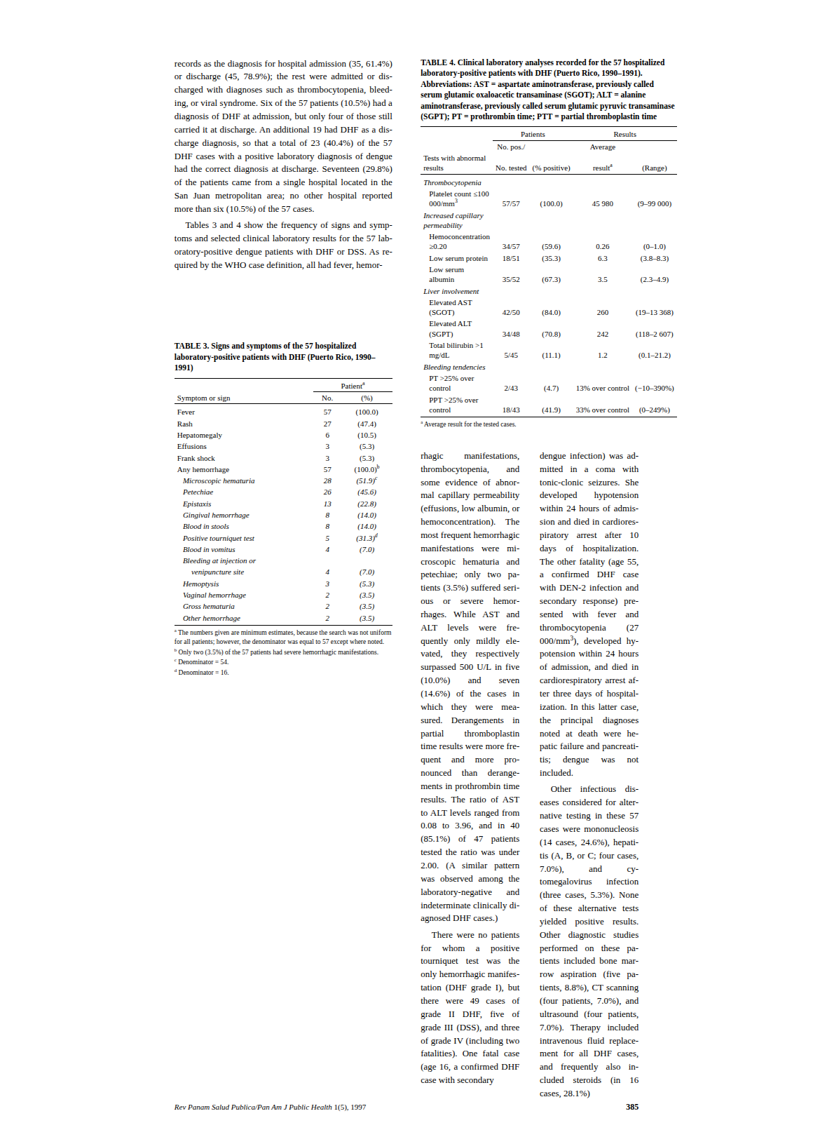records as the diagnosis for hospital admission (35, 61.4%) or discharge (45, 78.9%); the rest were admitted or discharged with diagnoses such as thrombocytopenia, bleeding, or viral syndrome. Six of the 57 patients (10.5%) had a diagnosis of DHF at admission, but only four of those still carried it at discharge. An additional 19 had DHF as a discharge diagnosis, so that a total of 23 (40.4%) of the 57 DHF cases with a positive laboratory diagnosis of dengue had the correct diagnosis at discharge. Seventeen (29.8%) of the patients came from a single hospital located in the San Juan metropolitan area; no other hospital reported more than six (10.5%) of the 57 cases.
Tables 3 and 4 show the frequency of signs and symptoms and selected clinical laboratory results for the 57 laboratory-positive dengue patients with DHF or DSS. As required by the WHO case definition, all had fever, hemor-
TABLE 3. Signs and symptoms of the 57 hospitalized laboratory-positive patients with DHF (Puerto Rico, 1990–1991)
| | Patient a |
| Symptom or sign | No. | (%) |
| Fever | 57 | (100.0) |
| Rash | 27 | (47.4) |
| Hepatomegaly | 6 | (10.5) |
| Effusions | 3 | (5.3) |
| Frank shock | 3 | (5.3) |
| Any hemorrhage | 57 | (100.0) b |
| Microscopic hematuria | 28 | (51.9) c |
| Petechiae | 26 | (45.6) |
| Epistaxis | 13 | (22.8) |
| Gingival hemorrhage | 8 | (14.0) |
| Blood in stools | 8 | (14.0) |
| Positive tourniquet test | 5 | (31.3) d |
| Blood in vomitus | 4 | (7.0) |
| Bleeding at injection or | | |
| venipuncture site | 4 | (7.0) |
| Hemoptysis | 3 | (5.3) |
| Vaginal hemorrhage | 2 | (3.5) |
| Gross hematuria | 2 | (3.5) |
| Other hemorrhage | 2 | (3.5) |
a The numbers given are minimum estimates, because the search was not uniform for all patients; however, the denominator was equal to 57 except where noted.
b Only two (3.5%) of the 57 patients had severe hemorrhagic manifestations.
c Denominator = 54.
d Denominator = 16.
TABLE 4. Clinical laboratory analyses recorded for the 57 hospitalized laboratory-positive patients with DHF (Puerto Rico, 1990–1991). Abbreviations: AST = aspartate aminotransferase, previously called serum glutamic oxaloacetic transaminase (SGOT); ALT = alanine aminotransferase, previously called serum glutamic pyruvic transaminase (SGPT); PT = prothrombin time; PTT = partial thromboplastin time
| | Patients | Results |
| | No. pos./ | | Average | |
| Tests with abnormal results | No. tested | (% positive) | result a | (Range) |
| Thrombocytopenia | | | | |
| Platelet count ≤100 000/mm 3 | 57/57 | (100.0) | 45 980 | (9–99 000) |
| Increased capillary permeability | | | | |
| Hemoconcentration ≥0.20 | 34/57 | (59.6) | 0.26 | (0–1.0) |
| Low serum protein | 18/51 | (35.3) | 6.3 | (3.8–8.3) |
| Low serum albumin | 35/52 | (67.3) | 3.5 | (2.3–4.9) |
| Liver involvement | | | | |
| Elevated AST (SGOT) | 42/50 | (84.0) | 260 | (19–13 368) |
| Elevated ALT (SGPT) | 34/48 | (70.8) | 242 | (118–2 607) |
| Total bilirubin >1 mg/dL | 5/45 | (11.1) | 1.2 | (0.1–21.2) |
| Bleeding tendencies | | | | |
| PT >25% over control | 2/43 | (4.7) | 13% over control | (−10–390%) |
| PPT >25% over control | 18/43 | (41.9) | 33% over control | (0–249%) |
a Average result for the tested cases.
rhagic manifestations, thrombocytopenia, and some evidence of abnormal capillary permeability (effusions, low albumin, or hemoconcentration). The most frequent hemorrhagic manifestations were microscopic hematuria and petechiae; only two patients (3.5%) suffered serious or severe hemorrhages. While AST and ALT levels were frequently only mildly elevated, they respectively surpassed 500 U/L in five (10.0%) and seven (14.6%) of the cases in which they were measured. Derangements in partial thromboplastin time results were more frequent and more pronounced than derangements in prothrombin time results. The ratio of AST to ALT levels ranged from 0.08 to 3.96, and in 40 (85.1%) of 47 patients tested the ratio was under 2.00. (A similar pattern was observed among the laboratory-negative and indeterminate clinically diagnosed DHF cases.)
There were no patients for whom a positive tourniquet test was the only hemorrhagic manifestation (DHF grade I), but there were 49 cases of grade II DHF, five of grade III (DSS), and three of grade IV (including two fatalities). One fatal case (age 16, a confirmed DHF case with secondary
dengue infection) was admitted in a coma with tonic-clonic seizures. She developed hypotension within 24 hours of admission and died in cardiorespiratory arrest after 10 days of hospitalization. The other fatality (age 55, a confirmed DHF case with DEN-2 infection and secondary response) presented with fever and thrombocytopenia (27 000/mm3), developed hypotension within 24 hours of admission, and died in cardiorespiratory arrest after three days of hospitalization. In this latter case, the principal diagnoses noted at death were hepatic failure and pancreatitis; dengue was not included.
Other infectious diseases considered for alternative testing in these 57 cases were mononucleosis (14 cases, 24.6%), hepatitis (A, B, or C; four cases, 7.0%), and cytomegalovirus infection (three cases, 5.3%). None of these alternative tests yielded positive results. Other diagnostic studies performed on these patients included bone marrow aspiration (five patients, 8.8%), CT scanning (four patients, 7.0%), and ultrasound (four patients, 7.0%). Therapy included intravenous fluid replacement for all DHF cases, and frequently also included steroids (in 16 cases, 28.1%)
Rev Panam Salud Publica/Pan Am J Public Health 1(5), 1997
385